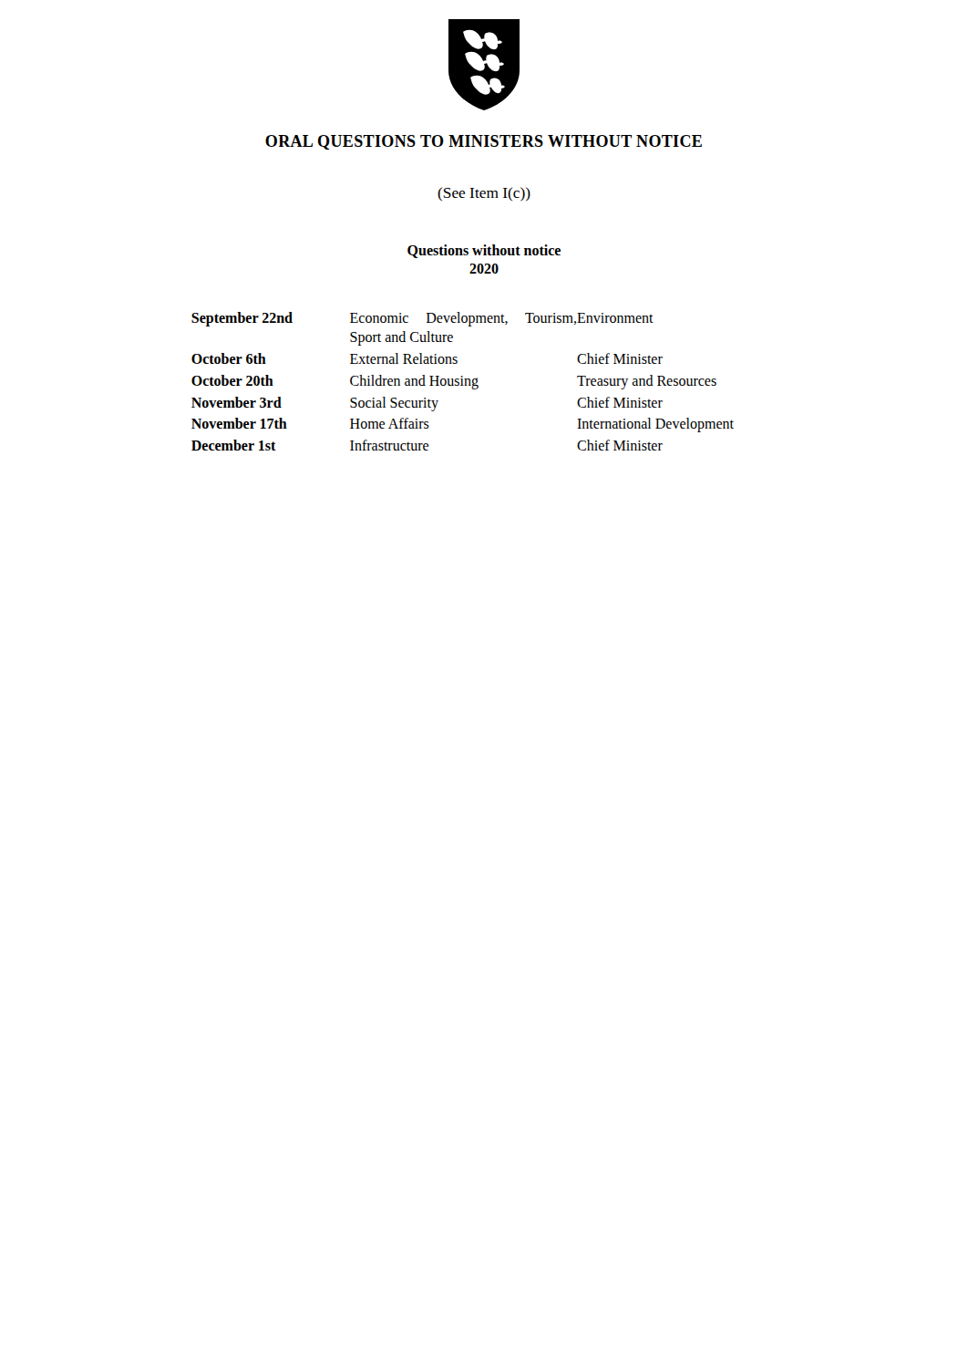Oral Questions to Ministers Without Notice
(See Item I(c))
Questions without notice
2020
| September 22nd | Economic Development, Tourism, Sport and Culture | Environment |
| October 6th | External Relations | Chief Minister |
| October 20th | Children and Housing | Treasury and Resources |
| November 3rd | Social Security | Chief Minister |
| November 17th | Home Affairs | International Development |
| December 1st | Infrastructure | Chief Minister |